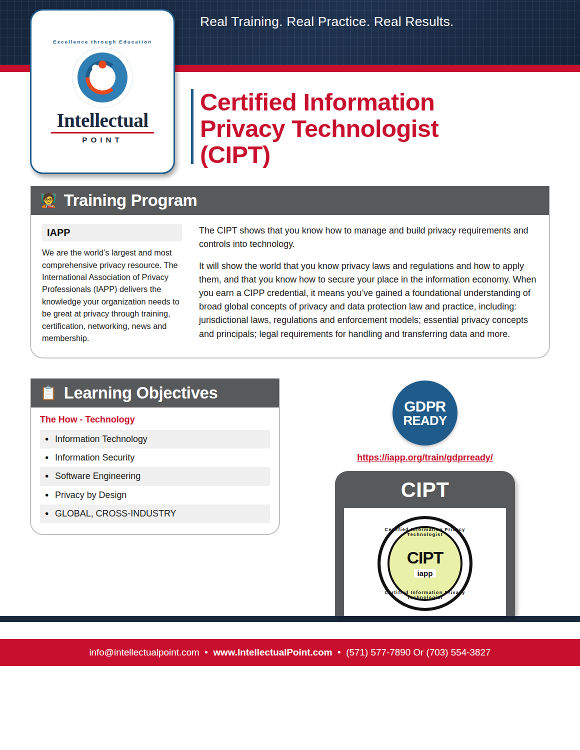Real Training. Real Practice. Real Results.
Excellence through Education
Intellectual
POINT
Certified Information
Privacy Technologist
(CIPT)
🧑‍🏫
Training Program
IAPP
We are the world’s largest and most comprehensive privacy resource. The International Association of Privacy Professionals (IAPP) delivers the knowledge your organization needs to be great at privacy through training, certification, networking, news and membership.
The CIPT shows that you know how to manage and build privacy requirements and controls into technology.
It will show the world that you know privacy laws and regulations and how to apply them, and that you know how to secure your place in the information economy. When you earn a CIPP credential, it means you’ve gained a foundational understanding of broad global concepts of privacy and data protection law and practice, including: jurisdictional laws, regulations and enforcement models; essential privacy concepts and principals; legal requirements for handling and transferring data and more.
📋
Learning Objectives
The How - Technology
Information Technology
Information Security
Software Engineering
Privacy by Design
GLOBAL, CROSS-INDUSTRY
GDPR READY
https://iapp.org/train/gdprready/
CIPT
Certified Information Privacy Technologist
CIPT
iapp
Certified Information Privacy Technologist
info@intellectualpoint.com • www.IntellectualPoint.com • (571) 577-7890 Or (703) 554-3827